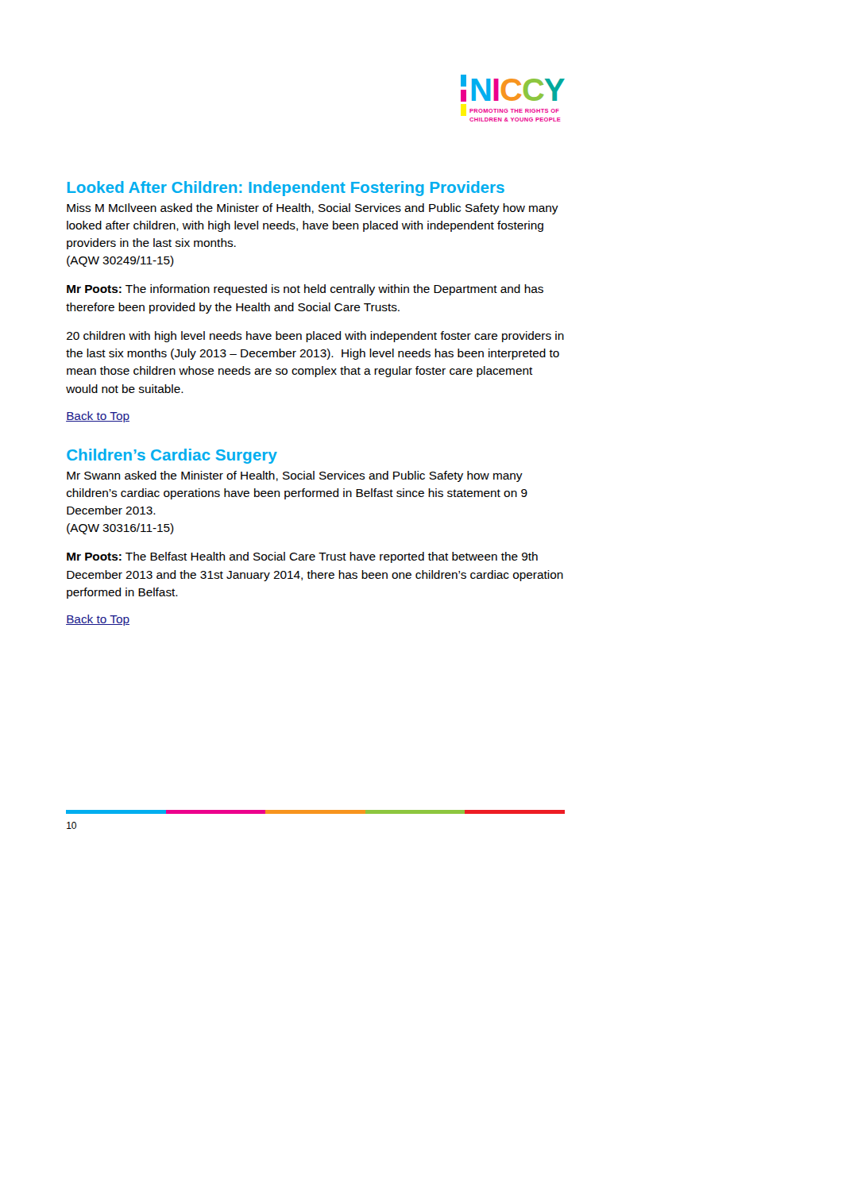NICCY
Promoting the rights of
children & young people
Looked After Children: Independent Fostering Providers
Miss M McIlveen asked the Minister of Health, Social Services and Public Safety how many looked after children, with high level needs, have been placed with independent fostering providers in the last six months.
(AQW 30249/11-15)
Mr Poots: The information requested is not held centrally within the Department and has therefore been provided by the Health and Social Care Trusts.
20 children with high level needs have been placed with independent foster care providers in the last six months (July 2013 – December 2013). High level needs has been interpreted to mean those children whose needs are so complex that a regular foster care placement would not be suitable.
Back to Top
Children’s Cardiac Surgery
Mr Swann asked the Minister of Health, Social Services and Public Safety how many children’s cardiac operations have been performed in Belfast since his statement on 9 December 2013.
(AQW 30316/11-15)
Mr Poots: The Belfast Health and Social Care Trust have reported that between the 9th December 2013 and the 31st January 2014, there has been one children’s cardiac operation performed in Belfast.
Back to Top
10